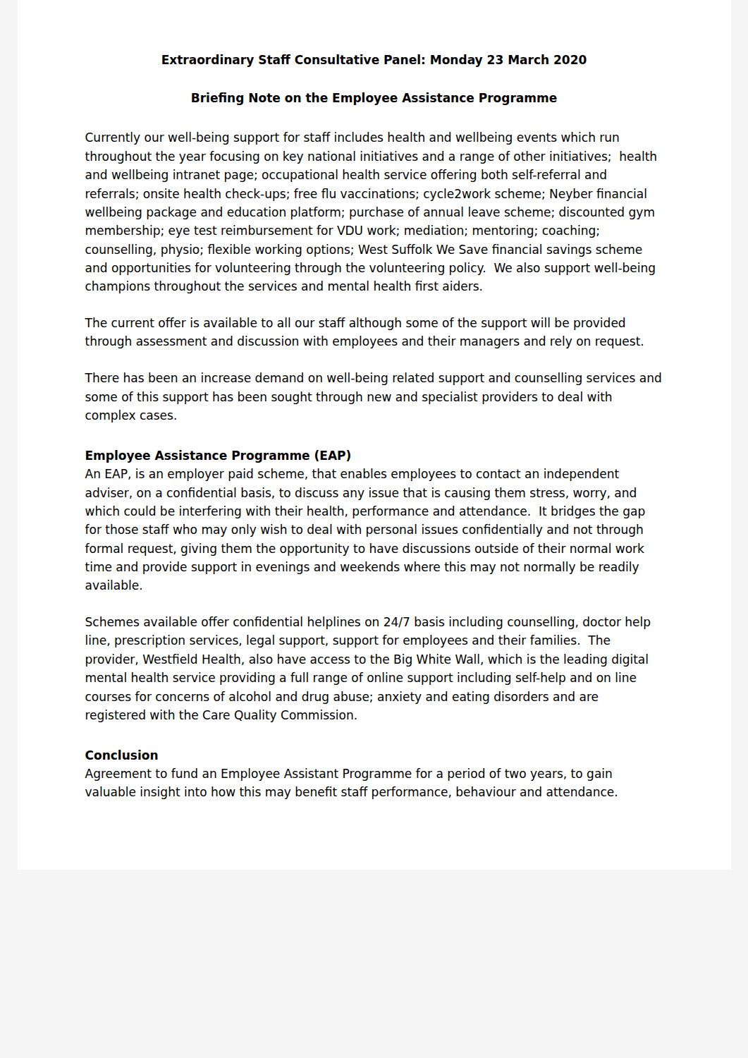Extraordinary Staff Consultative Panel: Monday 23 March 2020
Briefing Note on the Employee Assistance Programme
Currently our well-being support for staff includes health and wellbeing events which run throughout the year focusing on key national initiatives and a range of other initiatives; health and wellbeing intranet page; occupational health service offering both self-referral and referrals; onsite health check-ups; free flu vaccinations; cycle2work scheme; Neyber financial wellbeing package and education platform; purchase of annual leave scheme; discounted gym membership; eye test reimbursement for VDU work; mediation; mentoring; coaching; counselling, physio; flexible working options; West Suffolk We Save financial savings scheme and opportunities for volunteering through the volunteering policy. We also support well-being champions throughout the services and mental health first aiders.
The current offer is available to all our staff although some of the support will be provided through assessment and discussion with employees and their managers and rely on request.
There has been an increase demand on well-being related support and counselling services and some of this support has been sought through new and specialist providers to deal with complex cases.
Employee Assistance Programme (EAP)
An EAP, is an employer paid scheme, that enables employees to contact an independent adviser, on a confidential basis, to discuss any issue that is causing them stress, worry, and which could be interfering with their health, performance and attendance. It bridges the gap for those staff who may only wish to deal with personal issues confidentially and not through formal request, giving them the opportunity to have discussions outside of their normal work time and provide support in evenings and weekends where this may not normally be readily available.
Schemes available offer confidential helplines on 24/7 basis including counselling, doctor help line, prescription services, legal support, support for employees and their families. The provider, Westfield Health, also have access to the Big White Wall, which is the leading digital mental health service providing a full range of online support including self-help and on line courses for concerns of alcohol and drug abuse; anxiety and eating disorders and are registered with the Care Quality Commission.
Conclusion
Agreement to fund an Employee Assistant Programme for a period of two years, to gain valuable insight into how this may benefit staff performance, behaviour and attendance.